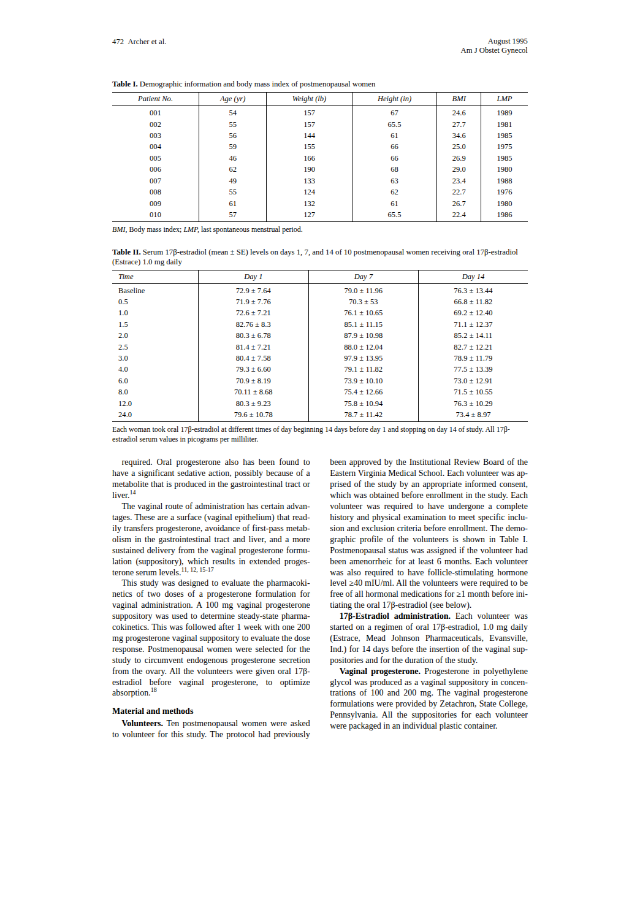472 Archer et al.
August 1995
Am J Obstet Gynecol
Table I. Demographic information and body mass index of postmenopausal women
| Patient No. | Age (yr) | Weight (lb) | Height (in) | BMI | LMP |
| --- | --- | --- | --- | --- | --- |
| 001 | 54 | 157 | 67 | 24.6 | 1989 |
| 002 | 55 | 157 | 65.5 | 27.7 | 1981 |
| 003 | 56 | 144 | 61 | 34.6 | 1985 |
| 004 | 59 | 155 | 66 | 25.0 | 1975 |
| 005 | 46 | 166 | 66 | 26.9 | 1985 |
| 006 | 62 | 190 | 68 | 29.0 | 1980 |
| 007 | 49 | 133 | 63 | 23.4 | 1988 |
| 008 | 55 | 124 | 62 | 22.7 | 1976 |
| 009 | 61 | 132 | 61 | 26.7 | 1980 |
| 010 | 57 | 127 | 65.5 | 22.4 | 1986 |
BMI, Body mass index; LMP, last spontaneous menstrual period.
Table II. Serum 17β-estradiol (mean ± SE) levels on days 1, 7, and 14 of 10 postmenopausal women receiving oral 17β-estradiol (Estrace) 1.0 mg daily
| Time | Day 1 | Day 7 | Day 14 |
| --- | --- | --- | --- |
| Baseline | 72.9 ± 7.64 | 79.0 ± 11.96 | 76.3 ± 13.44 |
| 0.5 | 71.9 ± 7.76 | 70.3 ± 53 | 66.8 ± 11.82 |
| 1.0 | 72.6 ± 7.21 | 76.1 ± 10.65 | 69.2 ± 12.40 |
| 1.5 | 82.76 ± 8.3 | 85.1 ± 11.15 | 71.1 ± 12.37 |
| 2.0 | 80.3 ± 6.78 | 87.9 ± 10.98 | 85.2 ± 14.11 |
| 2.5 | 81.4 ± 7.21 | 88.0 ± 12.04 | 82.7 ± 12.21 |
| 3.0 | 80.4 ± 7.58 | 97.9 ± 13.95 | 78.9 ± 11.79 |
| 4.0 | 79.3 ± 6.60 | 79.1 ± 11.82 | 77.5 ± 13.39 |
| 6.0 | 70.9 ± 8.19 | 73.9 ± 10.10 | 73.0 ± 12.91 |
| 8.0 | 70.11 ± 8.68 | 75.4 ± 12.66 | 71.5 ± 10.55 |
| 12.0 | 80.3 ± 9.23 | 75.8 ± 10.94 | 76.3 ± 10.29 |
| 24.0 | 79.6 ± 10.78 | 78.7 ± 11.42 | 73.4 ± 8.97 |
Each woman took oral 17β-estradiol at different times of day beginning 14 days before day 1 and stopping on day 14 of study. All 17β-estradiol serum values in picograms per milliliter.
required. Oral progesterone also has been found to have a significant sedative action, possibly because of a metabolite that is produced in the gastrointestinal tract or liver.14
The vaginal route of administration has certain advantages. These are a surface (vaginal epithelium) that readily transfers progesterone, avoidance of first-pass metabolism in the gastrointestinal tract and liver, and a more sustained delivery from the vaginal progesterone formulation (suppository), which results in extended progesterone serum levels.11, 12, 15-17
This study was designed to evaluate the pharmacokinetics of two doses of a progesterone formulation for vaginal administration. A 100 mg vaginal progesterone suppository was used to determine steady-state pharmacokinetics. This was followed after 1 week with one 200 mg progesterone vaginal suppository to evaluate the dose response. Postmenopausal women were selected for the study to circumvent endogenous progesterone secretion from the ovary. All the volunteers were given oral 17β-estradiol before vaginal progesterone, to optimize absorption.18
Material and methods
Volunteers. Ten postmenopausal women were asked to volunteer for this study. The protocol had previously been approved by the Institutional Review Board of the Eastern Virginia Medical School. Each volunteer was apprised of the study by an appropriate informed consent, which was obtained before enrollment in the study. Each volunteer was required to have undergone a complete history and physical examination to meet specific inclusion and exclusion criteria before enrollment. The demographic profile of the volunteers is shown in Table I. Postmenopausal status was assigned if the volunteer had been amenorrheic for at least 6 months. Each volunteer was also required to have follicle-stimulating hormone level ≥40 mIU/ml. All the volunteers were required to be free of all hormonal medications for ≥1 month before initiating the oral 17β-estradiol (see below).
17β-Estradiol administration. Each volunteer was started on a regimen of oral 17β-estradiol, 1.0 mg daily (Estrace, Mead Johnson Pharmaceuticals, Evansville, Ind.) for 14 days before the insertion of the vaginal suppositories and for the duration of the study.
Vaginal progesterone. Progesterone in polyethylene glycol was produced as a vaginal suppository in concentrations of 100 and 200 mg. The vaginal progesterone formulations were provided by Zetachron, State College, Pennsylvania. All the suppositories for each volunteer were packaged in an individual plastic container.